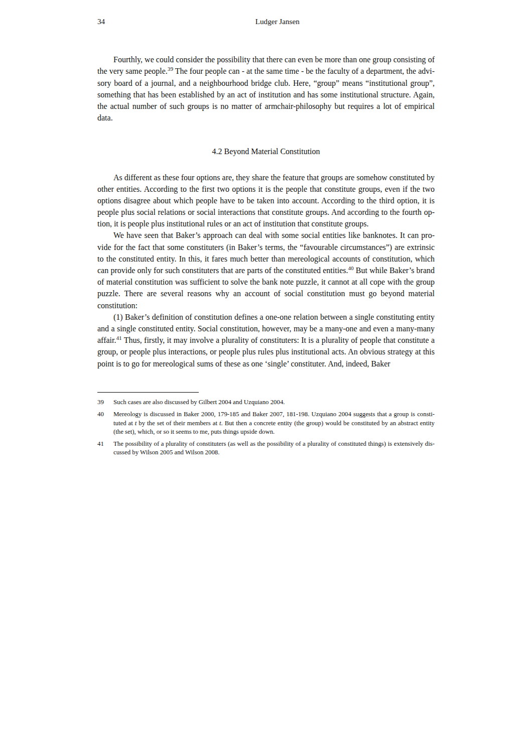34 Ludger Jansen
Fourthly, we could consider the possibility that there can even be more than one group consisting of the very same people.39 The four people can - at the same time - be the faculty of a department, the advisory board of a journal, and a neighbourhood bridge club. Here, “group” means “institutional group”, something that has been established by an act of institution and has some institutional structure. Again, the actual number of such groups is no matter of armchair-philosophy but requires a lot of empirical data.
4.2 Beyond Material Constitution
As different as these four options are, they share the feature that groups are somehow constituted by other entities. According to the first two options it is the people that constitute groups, even if the two options disagree about which people have to be taken into account. According to the third option, it is people plus social relations or social interactions that constitute groups. And according to the fourth option, it is people plus institutional rules or an act of institution that constitute groups.
We have seen that Baker’s approach can deal with some social entities like banknotes. It can provide for the fact that some constituters (in Baker’s terms, the “favourable circumstances”) are extrinsic to the constituted entity. In this, it fares much better than mereological accounts of constitution, which can provide only for such constituters that are parts of the constituted entities.40 But while Baker’s brand of material constitution was sufficient to solve the bank note puzzle, it cannot at all cope with the group puzzle. There are several reasons why an account of social constitution must go beyond material constitution:
(1) Baker’s definition of constitution defines a one-one relation between a single constituting entity and a single constituted entity. Social constitution, however, may be a many-one and even a many-many affair.41 Thus, firstly, it may involve a plurality of constituters: It is a plurality of people that constitute a group, or people plus interactions, or people plus rules plus institutional acts. An obvious strategy at this point is to go for mereological sums of these as one ‘single’ constituter. And, indeed, Baker
39
Such cases are also discussed by Gilbert 2004 and Uzquiano 2004.
40
Mereology is discussed in Baker 2000, 179-185 and Baker 2007, 181-198. Uzquiano 2004 suggests that a group is constituted at t by the set of their members at t. But then a concrete entity (the group) would be constituted by an abstract entity (the set), which, or so it seems to me, puts things upside down.
41
The possibility of a plurality of constituters (as well as the possibility of a plurality of constituted things) is extensively discussed by Wilson 2005 and Wilson 2008.